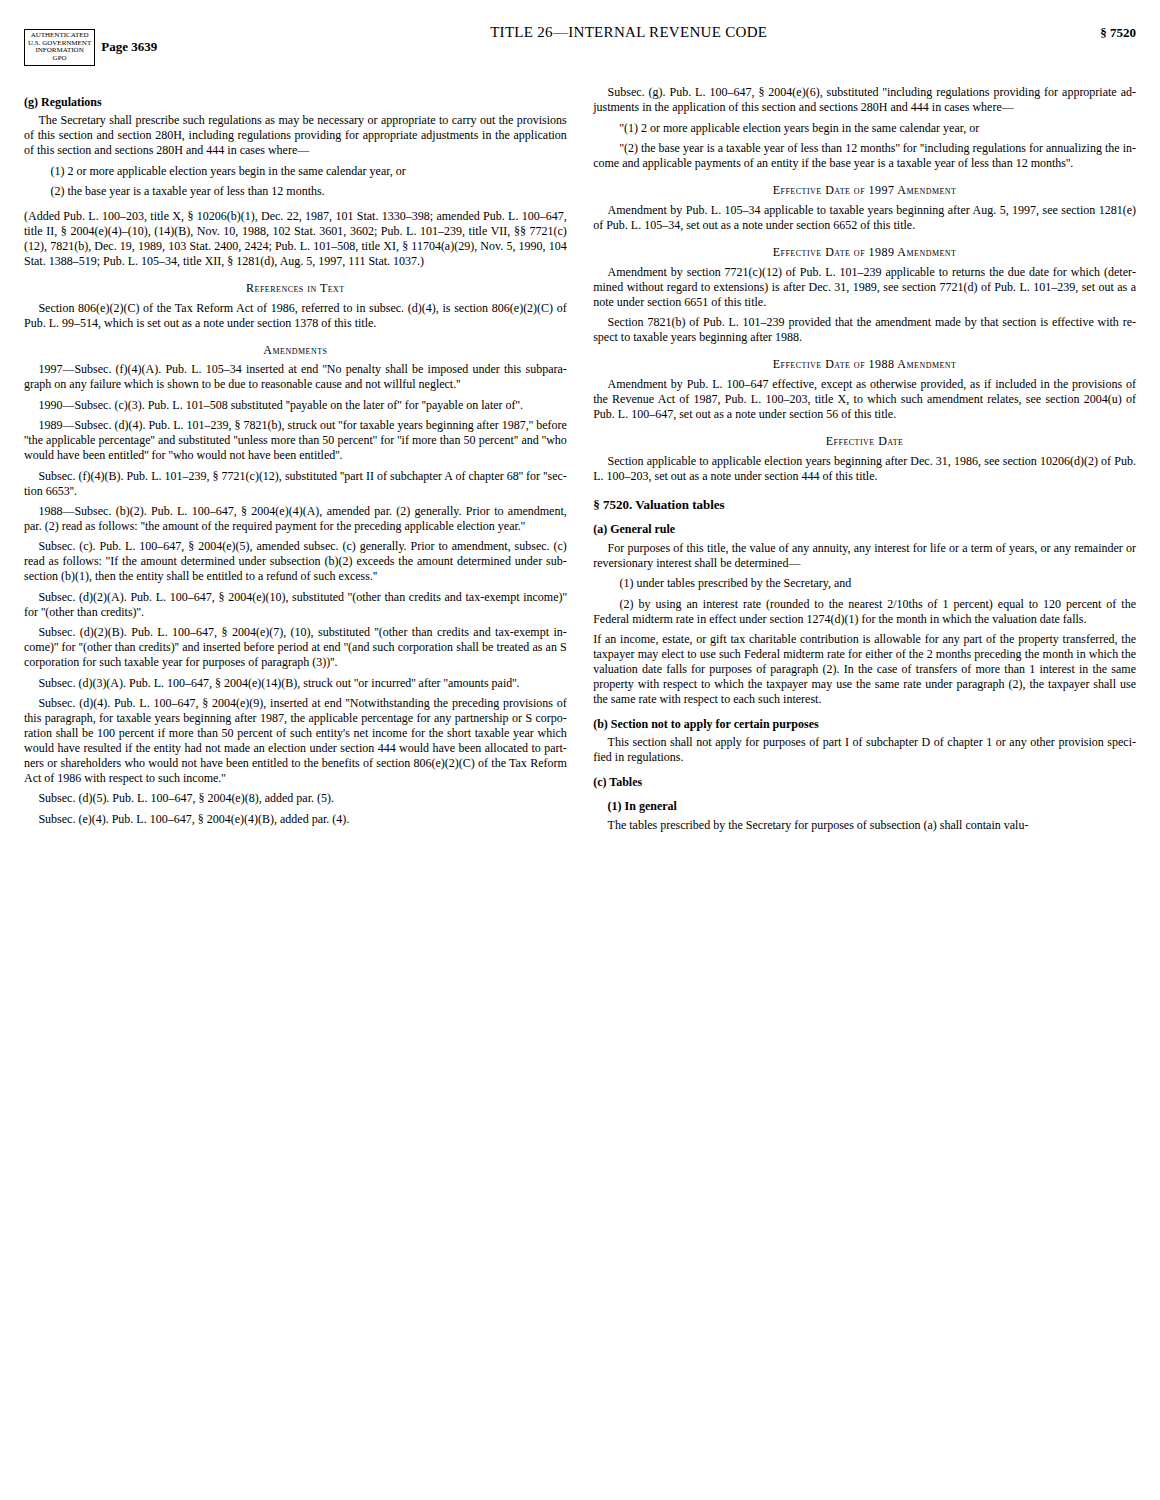AUTHENTICATED
U.S. GOVERNMENT
INFORMATION
GPO Page 3639
TITLE 26—INTERNAL REVENUE CODE
§ 7520
(g) Regulations
The Secretary shall prescribe such regulations as may be necessary or appropriate to carry out the provisions of this section and section 280H, including regulations providing for appropriate adjustments in the application of this section and sections 280H and 444 in cases where—
(1) 2 or more applicable election years begin in the same calendar year, or
(2) the base year is a taxable year of less than 12 months.
(Added Pub. L. 100–203, title X, § 10206(b)(1), Dec. 22, 1987, 101 Stat. 1330–398; amended Pub. L. 100–647, title II, § 2004(e)(4)–(10), (14)(B), Nov. 10, 1988, 102 Stat. 3601, 3602; Pub. L. 101–239, title VII, §§ 7721(c)(12), 7821(b), Dec. 19, 1989, 103 Stat. 2400, 2424; Pub. L. 101–508, title XI, § 11704(a)(29), Nov. 5, 1990, 104 Stat. 1388–519; Pub. L. 105–34, title XII, § 1281(d), Aug. 5, 1997, 111 Stat. 1037.)
References in Text
Section 806(e)(2)(C) of the Tax Reform Act of 1986, referred to in subsec. (d)(4), is section 806(e)(2)(C) of Pub. L. 99–514, which is set out as a note under section 1378 of this title.
Amendments
1997—Subsec. (f)(4)(A). Pub. L. 105–34 inserted at end ''No penalty shall be imposed under this subparagraph on any failure which is shown to be due to reasonable cause and not willful neglect.''
1990—Subsec. (c)(3). Pub. L. 101–508 substituted ''payable on the later of'' for ''payable on later of''.
1989—Subsec. (d)(4). Pub. L. 101–239, § 7821(b), struck out ''for taxable years beginning after 1987,'' before ''the applicable percentage'' and substituted ''unless more than 50 percent'' for ''if more than 50 percent'' and ''who would have been entitled'' for ''who would not have been entitled''.
Subsec. (f)(4)(B). Pub. L. 101–239, § 7721(c)(12), substituted ''part II of subchapter A of chapter 68'' for ''section 6653''.
1988—Subsec. (b)(2). Pub. L. 100–647, § 2004(e)(4)(A), amended par. (2) generally. Prior to amendment, par. (2) read as follows: ''the amount of the required payment for the preceding applicable election year.''
Subsec. (c). Pub. L. 100–647, § 2004(e)(5), amended subsec. (c) generally. Prior to amendment, subsec. (c) read as follows: ''If the amount determined under subsection (b)(2) exceeds the amount determined under subsection (b)(1), then the entity shall be entitled to a refund of such excess.''
Subsec. (d)(2)(A). Pub. L. 100–647, § 2004(e)(10), substituted ''(other than credits and tax-exempt income)'' for ''(other than credits)''.
Subsec. (d)(2)(B). Pub. L. 100–647, § 2004(e)(7), (10), substituted ''(other than credits and tax-exempt income)'' for ''(other than credits)'' and inserted before period at end ''(and such corporation shall be treated as an S corporation for such taxable year for purposes of paragraph (3))''.
Subsec. (d)(3)(A). Pub. L. 100–647, § 2004(e)(14)(B), struck out ''or incurred'' after ''amounts paid''.
Subsec. (d)(4). Pub. L. 100–647, § 2004(e)(9), inserted at end ''Notwithstanding the preceding provisions of this paragraph, for taxable years beginning after 1987, the applicable percentage for any partnership or S corporation shall be 100 percent if more than 50 percent of such entity's net income for the short taxable year which would have resulted if the entity had not made an election under section 444 would have been allocated to partners or shareholders who would not have been entitled to the benefits of section 806(e)(2)(C) of the Tax Reform Act of 1986 with respect to such income.''
Subsec. (d)(5). Pub. L. 100–647, § 2004(e)(8), added par. (5).
Subsec. (e)(4). Pub. L. 100–647, § 2004(e)(4)(B), added par. (4).
Subsec. (g). Pub. L. 100–647, § 2004(e)(6), substituted ''including regulations providing for appropriate adjustments in the application of this section and sections 280H and 444 in cases where—
''(1) 2 or more applicable election years begin in the same calendar year, or
''(2) the base year is a taxable year of less than 12 months'' for ''including regulations for annualizing the income and applicable payments of an entity if the base year is a taxable year of less than 12 months''.
Effective Date of 1997 Amendment
Amendment by Pub. L. 105–34 applicable to taxable years beginning after Aug. 5, 1997, see section 1281(e) of Pub. L. 105–34, set out as a note under section 6652 of this title.
Effective Date of 1989 Amendment
Amendment by section 7721(c)(12) of Pub. L. 101–239 applicable to returns the due date for which (determined without regard to extensions) is after Dec. 31, 1989, see section 7721(d) of Pub. L. 101–239, set out as a note under section 6651 of this title.
Section 7821(b) of Pub. L. 101–239 provided that the amendment made by that section is effective with respect to taxable years beginning after 1988.
Effective Date of 1988 Amendment
Amendment by Pub. L. 100–647 effective, except as otherwise provided, as if included in the provisions of the Revenue Act of 1987, Pub. L. 100–203, title X, to which such amendment relates, see section 2004(u) of Pub. L. 100–647, set out as a note under section 56 of this title.
Effective Date
Section applicable to applicable election years beginning after Dec. 31, 1986, see section 10206(d)(2) of Pub. L. 100–203, set out as a note under section 444 of this title.
§ 7520. Valuation tables
(a) General rule
For purposes of this title, the value of any annuity, any interest for life or a term of years, or any remainder or reversionary interest shall be determined—
(1) under tables prescribed by the Secretary, and
(2) by using an interest rate (rounded to the nearest 2/10ths of 1 percent) equal to 120 percent of the Federal midterm rate in effect under section 1274(d)(1) for the month in which the valuation date falls.
If an income, estate, or gift tax charitable contribution is allowable for any part of the property transferred, the taxpayer may elect to use such Federal midterm rate for either of the 2 months preceding the month in which the valuation date falls for purposes of paragraph (2). In the case of transfers of more than 1 interest in the same property with respect to which the taxpayer may use the same rate under paragraph (2), the taxpayer shall use the same rate with respect to each such interest.
(b) Section not to apply for certain purposes
This section shall not apply for purposes of part I of subchapter D of chapter 1 or any other provision specified in regulations.
(c) Tables
(1) In general
The tables prescribed by the Secretary for purposes of subsection (a) shall contain valu-